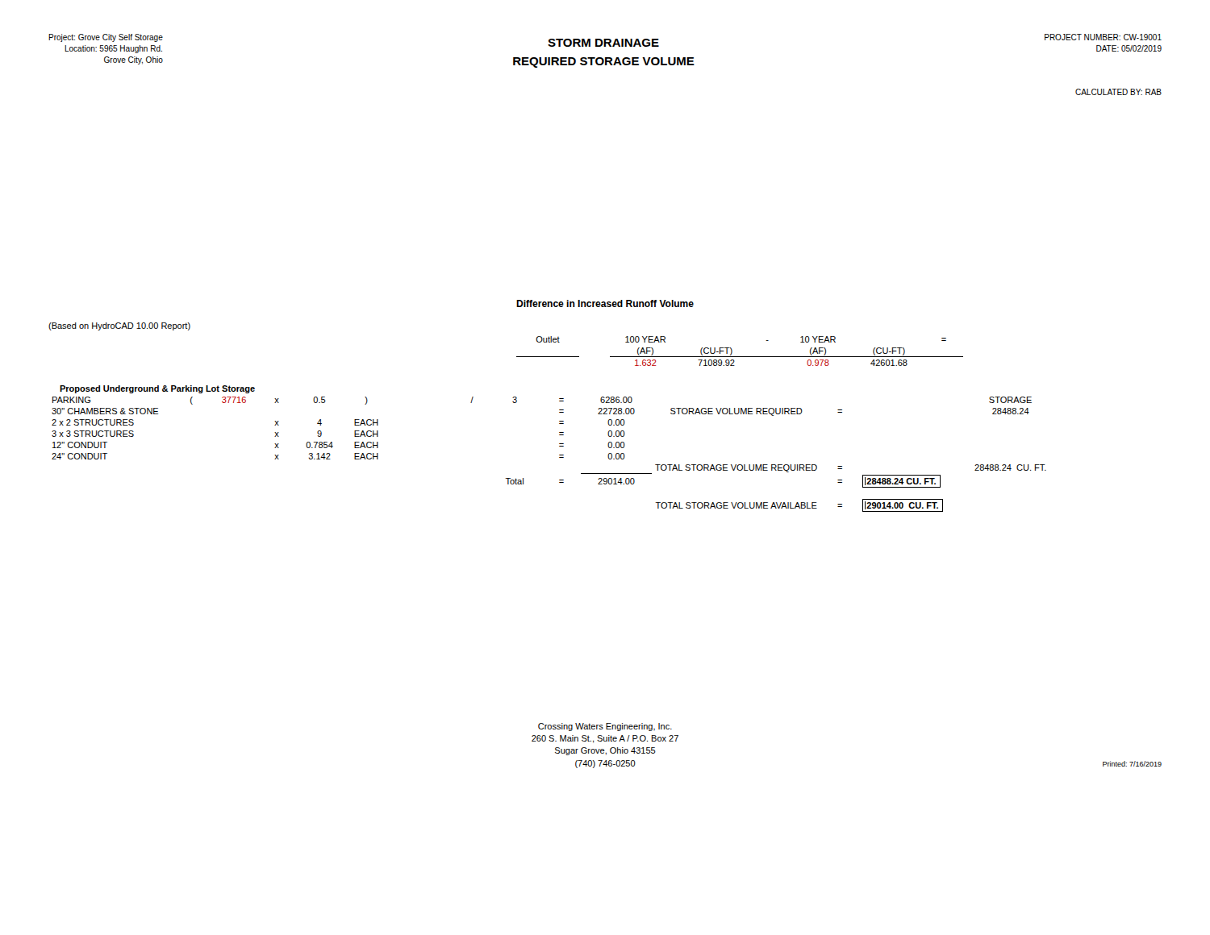Project: Grove City Self Storage
Location: 5965 Haughn Rd.
Grove City, Ohio
STORM DRAINAGE
REQUIRED STORAGE VOLUME
PROJECT NUMBER: CW-19001
DATE: 05/02/2019
CALCULATED BY: RAB
Difference in Increased Runoff Volume
(Based on HydroCAD 10.00 Report)
| | | | | | Outlet | | 100 YEAR | | - | 10 YEAR | | = | |
| | | | | | | | (AF) | (CU-FT) | | (AF) | (CU-FT) | | |
| | 1.632 | 71089.92 | | 0.978 | 42601.68 | | |
| Proposed Underground & Parking Lot Storage | |
| PARKING | ( | 37716 | x | 0.5 | ) | | / | 3 | = | 6286.00 | | | STORAGE |
| 30" CHAMBERS & STONE | | | | | | | | | = | 22728.00 | STORAGE VOLUME REQUIRED | = | 28488.24 |
| 2 x 2 STRUCTURES | | | x | 4 | EACH | | | | = | 0.00 | | | |
| 3 x 3 STRUCTURES | | | x | 9 | EACH | | | | = | 0.00 | | | |
| 12" CONDUIT | | | x | 0.7854 | EACH | | | | = | 0.00 | | | |
| 24" CONDUIT | | | x | 3.142 | EACH | | | | = | 0.00 | | | |
| | TOTAL STORAGE VOLUME REQUIRED | = | 28488.24 CU. FT. |
| | Total | = | 29014.00 | | = | 28488.24 CU. FT. |
| | TOTAL STORAGE VOLUME AVAILABLE | = | 29014.00 CU. FT. |
Crossing Waters Engineering, Inc.
260 S. Main St., Suite A / P.O. Box 27
Sugar Grove, Ohio 43155
(740) 746-0250 Printed: 7/16/2019